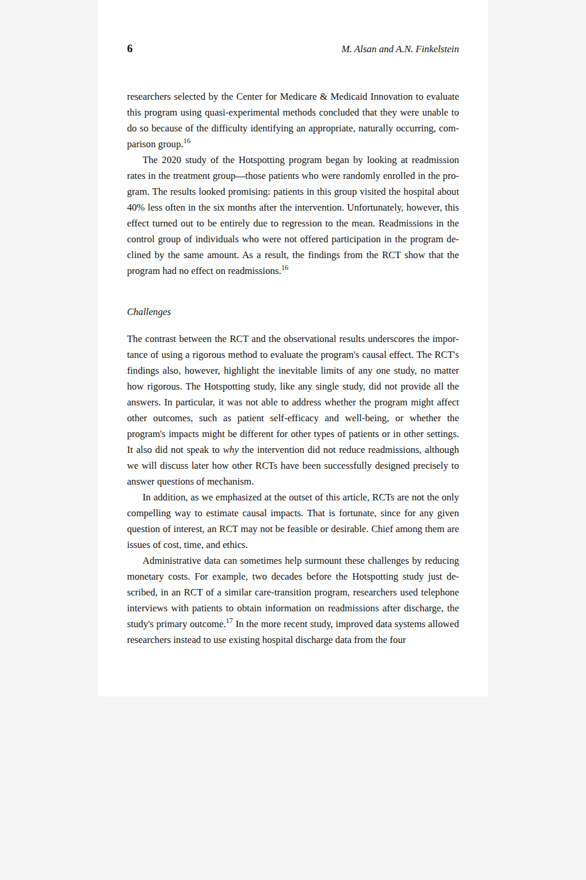6 M. Alsan and A.N. Finkelstein
researchers selected by the Center for Medicare & Medicaid Innovation to evaluate this program using quasi-experimental methods concluded that they were unable to do so because of the difficulty identifying an appropriate, naturally occurring, comparison group.16
The 2020 study of the Hotspotting program began by looking at readmission rates in the treatment group—those patients who were randomly enrolled in the program. The results looked promising: patients in this group visited the hospital about 40% less often in the six months after the intervention. Unfortunately, however, this effect turned out to be entirely due to regression to the mean. Readmissions in the control group of individuals who were not offered participation in the program declined by the same amount. As a result, the findings from the RCT show that the program had no effect on readmissions.16
Challenges
The contrast between the RCT and the observational results underscores the importance of using a rigorous method to evaluate the program's causal effect. The RCT's findings also, however, highlight the inevitable limits of any one study, no matter how rigorous. The Hotspotting study, like any single study, did not provide all the answers. In particular, it was not able to address whether the program might affect other outcomes, such as patient self-efficacy and well-being, or whether the program's impacts might be different for other types of patients or in other settings. It also did not speak to why the intervention did not reduce readmissions, although we will discuss later how other RCTs have been successfully designed precisely to answer questions of mechanism.
In addition, as we emphasized at the outset of this article, RCTs are not the only compelling way to estimate causal impacts. That is fortunate, since for any given question of interest, an RCT may not be feasible or desirable. Chief among them are issues of cost, time, and ethics.
Administrative data can sometimes help surmount these challenges by reducing monetary costs. For example, two decades before the Hotspotting study just described, in an RCT of a similar care-transition program, researchers used telephone interviews with patients to obtain information on readmissions after discharge, the study's primary outcome.17 In the more recent study, improved data systems allowed researchers instead to use existing hospital discharge data from the four